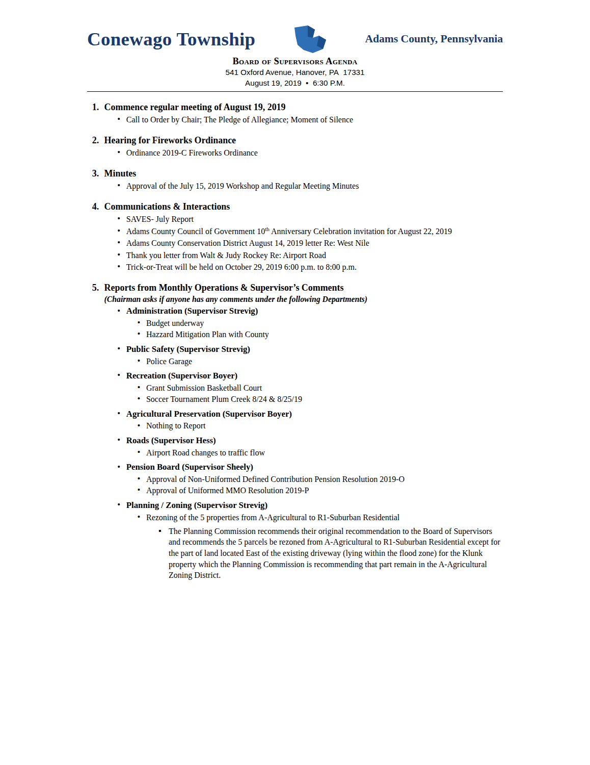Conewago Township Adams County, Pennsylvania
Board of Supervisors Agenda
541 Oxford Avenue, Hanover, PA 17331
August 19, 2019 • 6:30 P.M.
Commence regular meeting of August 19, 2019
Call to Order by Chair; The Pledge of Allegiance; Moment of Silence
Hearing for Fireworks Ordinance
Ordinance 2019-C Fireworks Ordinance
Minutes
Approval of the July 15, 2019 Workshop and Regular Meeting Minutes
Communications & Interactions
SAVES- July Report
Adams County Council of Government 10th Anniversary Celebration invitation for August 22, 2019
Adams County Conservation District August 14, 2019 letter Re: West Nile
Thank you letter from Walt & Judy Rockey Re: Airport Road
Trick-or-Treat will be held on October 29, 2019 6:00 p.m. to 8:00 p.m.
Reports from Monthly Operations & Supervisor’s Comments (Chairman asks if anyone has any comments under the following Departments)
Administration (Supervisor Strevig)
Budget underway
Hazzard Mitigation Plan with County
Public Safety (Supervisor Strevig)
Police Garage
Recreation (Supervisor Boyer)
Grant Submission Basketball Court
Soccer Tournament Plum Creek 8/24 & 8/25/19
Agricultural Preservation (Supervisor Boyer)
Nothing to Report
Roads (Supervisor Hess)
Airport Road changes to traffic flow
Pension Board (Supervisor Sheely)
Approval of Non-Uniformed Defined Contribution Pension Resolution 2019-O
Approval of Uniformed MMO Resolution 2019-P
Planning / Zoning (Supervisor Strevig)
Rezoning of the 5 properties from A-Agricultural to R1-Suburban Residential
The Planning Commission recommends their original recommendation to the Board of Supervisors and recommends the 5 parcels be rezoned from A-Agricultural to R1-Suburban Residential except for the part of land located East of the existing driveway (lying within the flood zone) for the Klunk property which the Planning Commission is recommending that part remain in the A-Agricultural Zoning District.